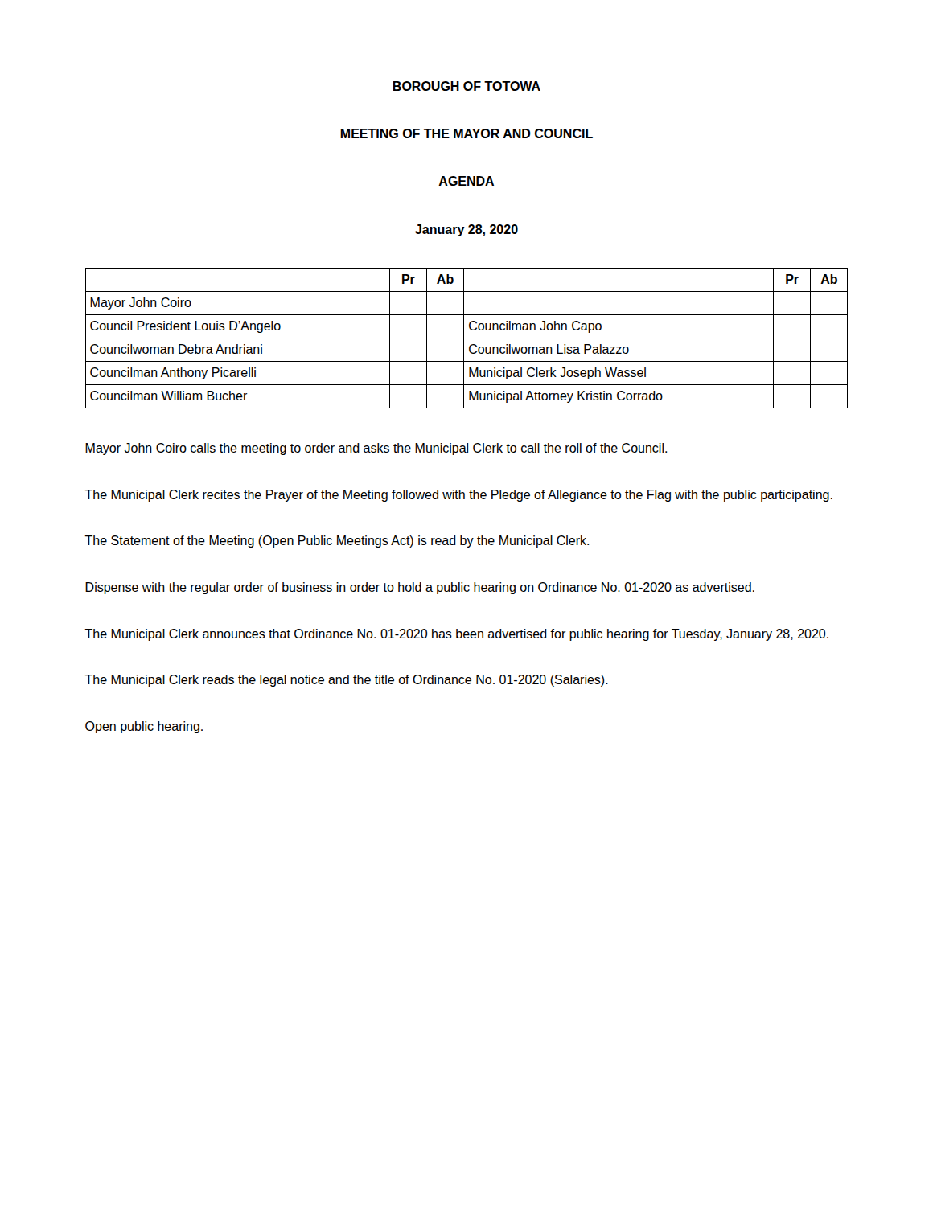BOROUGH OF TOTOWA
MEETING OF THE MAYOR AND COUNCIL
AGENDA
January 28, 2020
| | Pr | Ab | | Pr | Ab |
| --- | --- | --- | --- | --- | --- |
| Mayor John Coiro | | | | | |
| Council President Louis D’Angelo | | | Councilman John Capo | | |
| Councilwoman Debra Andriani | | | Councilwoman Lisa Palazzo | | |
| Councilman Anthony Picarelli | | | Municipal Clerk Joseph Wassel | | |
| Councilman William Bucher | | | Municipal Attorney Kristin Corrado | | |
Mayor John Coiro calls the meeting to order and asks the Municipal Clerk to call the roll of the Council.
The Municipal Clerk recites the Prayer of the Meeting followed with the Pledge of Allegiance to the Flag with the public participating.
The Statement of the Meeting (Open Public Meetings Act) is read by the Municipal Clerk.
Dispense with the regular order of business in order to hold a public hearing on Ordinance No. 01-2020 as advertised.
The Municipal Clerk announces that Ordinance No. 01-2020 has been advertised for public hearing for Tuesday, January 28, 2020.
The Municipal Clerk reads the legal notice and the title of Ordinance No. 01-2020 (Salaries).
Open public hearing.